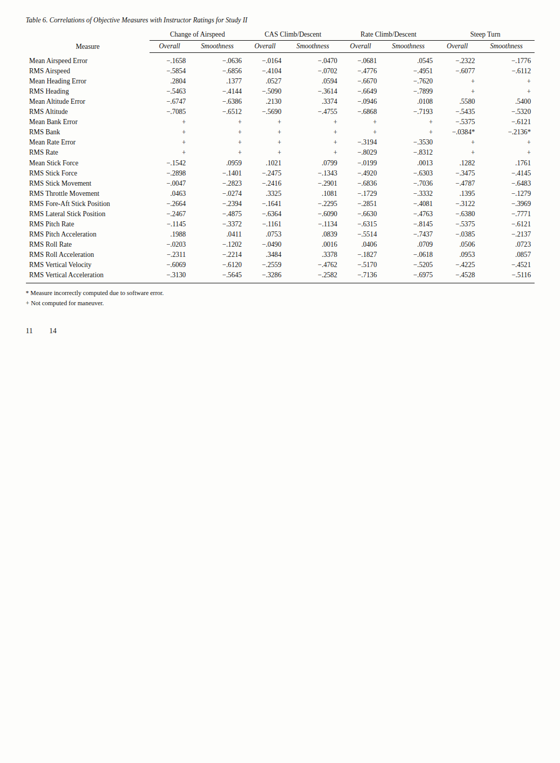Table 6. Correlations of Objective Measures with Instructor Ratings for Study II
| Measure | Change of Airspeed | CAS Climb/Descent | Rate Climb/Descent | Steep Turn |
| --- | --- | --- | --- | --- |
| Overall | Smoothness | Overall | Smoothness | Overall | Smoothness | Overall | Smoothness |
| Mean Airspeed Error | −.1658 | −.0636 | −.0164 | −.0470 | −.0681 | .0545 | −.2322 | −.1776 |
| RMS Airspeed | −.5854 | −.6856 | −.4104 | −.0702 | −.4776 | −.4951 | −.6077 | −.6112 |
| Mean Heading Error | .2804 | .1377 | .0527 | .0594 | −.6670 | −.7620 | + | + |
| RMS Heading | −.5463 | −.4144 | −.5090 | −.3614 | −.6649 | −.7899 | + | + |
| Mean Altitude Error | −.6747 | −.6386 | .2130 | .3374 | −.0946 | .0108 | .5580 | .5400 |
| RMS Altitude | −.7085 | −.6512 | −.5690 | −.4755 | −.6868 | −.7193 | −.5435 | −.5320 |
| Mean Bank Error | + | + | + | + | + | + | −.5375 | −.6121 |
| RMS Bank | + | + | + | + | + | + | −.0384* | −.2136* |
| Mean Rate Error | + | + | + | + | −.3194 | −.3530 | + | + |
| RMS Rate | + | + | + | + | −.8029 | −.8312 | + | + |
| Mean Stick Force | −.1542 | .0959 | .1021 | .0799 | −.0199 | .0013 | .1282 | .1761 |
| RMS Stick Force | −.2898 | −.1401 | −.2475 | −.1343 | −.4920 | −.6303 | −.3475 | −.4145 |
| RMS Stick Movement | −.0047 | −.2823 | −.2416 | −.2901 | −.6836 | −.7036 | −.4787 | −.6483 |
| RMS Throttle Movement | .0463 | −.0274 | .3325 | .1081 | −.1729 | −.3332 | .1395 | −.1279 |
| RMS Fore-Aft Stick Position | −.2664 | −.2394 | −.1641 | −.2295 | −.2851 | −.4081 | −.3122 | −.3969 |
| RMS Lateral Stick Position | −.2467 | −.4875 | −.6364 | −.6090 | −.6630 | −.4763 | −.6380 | −.7771 |
| RMS Pitch Rate | −.1145 | −.3372 | −.1161 | −.1134 | −.6315 | −.8145 | −.5375 | −.6121 |
| RMS Pitch Acceleration | .1988 | .0411 | .0753 | .0839 | −.5514 | −.7437 | −.0385 | −.2137 |
| RMS Roll Rate | −.0203 | −.1202 | −.0490 | .0016 | .0406 | .0709 | .0506 | .0723 |
| RMS Roll Acceleration | −.2311 | −.2214 | .3484 | .3378 | −.1827 | −.0618 | .0953 | .0857 |
| RMS Vertical Velocity | −.6069 | −.6120 | −.2559 | −.4762 | −.5170 | −.5205 | −.4225 | −.4521 |
| RMS Vertical Acceleration | −.3130 | −.5645 | −.3286 | −.2582 | −.7136 | −.6975 | −.4528 | −.5116 |
* Measure incorrectly computed due to software error.
+ Not computed for maneuver.
11 14